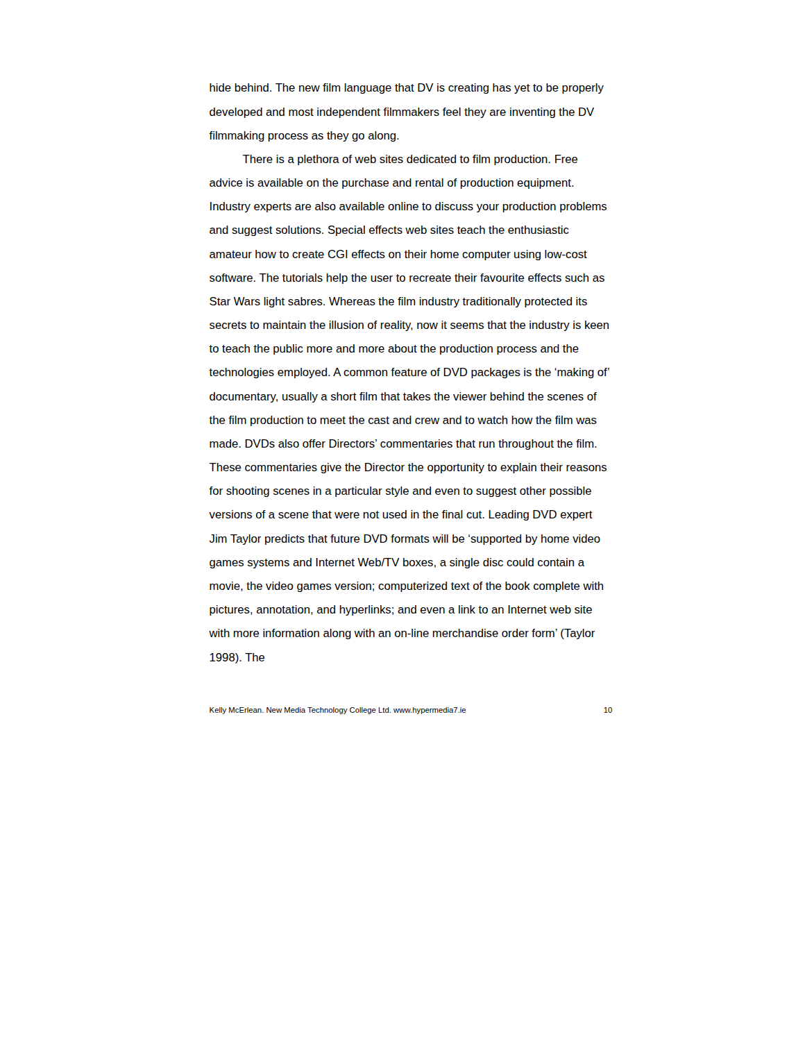hide behind. The new film language that DV is creating has yet to be properly developed and most independent filmmakers feel they are inventing the DV filmmaking process as they go along.
There is a plethora of web sites dedicated to film production. Free advice is available on the purchase and rental of production equipment. Industry experts are also available online to discuss your production problems and suggest solutions. Special effects web sites teach the enthusiastic amateur how to create CGI effects on their home computer using low-cost software. The tutorials help the user to recreate their favourite effects such as Star Wars light sabres. Whereas the film industry traditionally protected its secrets to maintain the illusion of reality, now it seems that the industry is keen to teach the public more and more about the production process and the technologies employed. A common feature of DVD packages is the ‘making of’ documentary, usually a short film that takes the viewer behind the scenes of the film production to meet the cast and crew and to watch how the film was made. DVDs also offer Directors’ commentaries that run throughout the film. These commentaries give the Director the opportunity to explain their reasons for shooting scenes in a particular style and even to suggest other possible versions of a scene that were not used in the final cut. Leading DVD expert Jim Taylor predicts that future DVD formats will be ‘supported by home video games systems and Internet Web/TV boxes, a single disc could contain a movie, the video games version; computerized text of the book complete with pictures, annotation, and hyperlinks; and even a link to an Internet web site with more information along with an on-line merchandise order form’ (Taylor 1998). The
Kelly McErlean. New Media Technology College Ltd. www.hypermedia7.ie
10